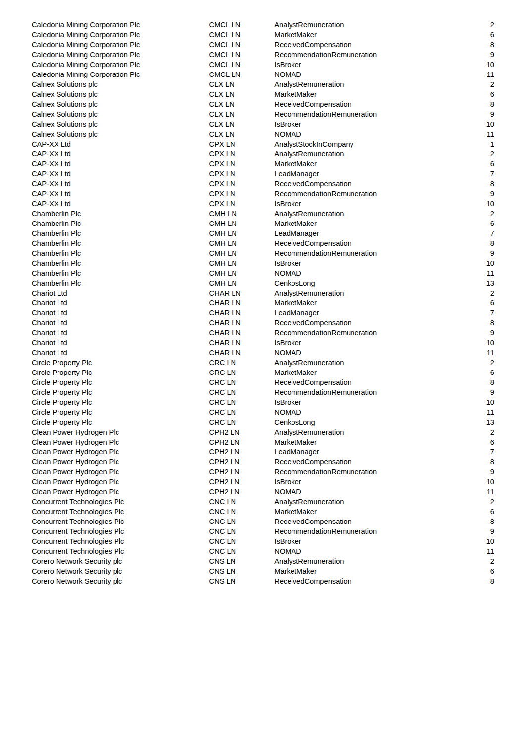| Caledonia Mining Corporation Plc | CMCL LN | AnalystRemuneration | 2 |
| Caledonia Mining Corporation Plc | CMCL LN | MarketMaker | 6 |
| Caledonia Mining Corporation Plc | CMCL LN | ReceivedCompensation | 8 |
| Caledonia Mining Corporation Plc | CMCL LN | RecommendationRemuneration | 9 |
| Caledonia Mining Corporation Plc | CMCL LN | IsBroker | 10 |
| Caledonia Mining Corporation Plc | CMCL LN | NOMAD | 11 |
| Calnex Solutions plc | CLX LN | AnalystRemuneration | 2 |
| Calnex Solutions plc | CLX LN | MarketMaker | 6 |
| Calnex Solutions plc | CLX LN | ReceivedCompensation | 8 |
| Calnex Solutions plc | CLX LN | RecommendationRemuneration | 9 |
| Calnex Solutions plc | CLX LN | IsBroker | 10 |
| Calnex Solutions plc | CLX LN | NOMAD | 11 |
| CAP-XX Ltd | CPX LN | AnalystStockInCompany | 1 |
| CAP-XX Ltd | CPX LN | AnalystRemuneration | 2 |
| CAP-XX Ltd | CPX LN | MarketMaker | 6 |
| CAP-XX Ltd | CPX LN | LeadManager | 7 |
| CAP-XX Ltd | CPX LN | ReceivedCompensation | 8 |
| CAP-XX Ltd | CPX LN | RecommendationRemuneration | 9 |
| CAP-XX Ltd | CPX LN | IsBroker | 10 |
| Chamberlin Plc | CMH LN | AnalystRemuneration | 2 |
| Chamberlin Plc | CMH LN | MarketMaker | 6 |
| Chamberlin Plc | CMH LN | LeadManager | 7 |
| Chamberlin Plc | CMH LN | ReceivedCompensation | 8 |
| Chamberlin Plc | CMH LN | RecommendationRemuneration | 9 |
| Chamberlin Plc | CMH LN | IsBroker | 10 |
| Chamberlin Plc | CMH LN | NOMAD | 11 |
| Chamberlin Plc | CMH LN | CenkosLong | 13 |
| Chariot Ltd | CHAR LN | AnalystRemuneration | 2 |
| Chariot Ltd | CHAR LN | MarketMaker | 6 |
| Chariot Ltd | CHAR LN | LeadManager | 7 |
| Chariot Ltd | CHAR LN | ReceivedCompensation | 8 |
| Chariot Ltd | CHAR LN | RecommendationRemuneration | 9 |
| Chariot Ltd | CHAR LN | IsBroker | 10 |
| Chariot Ltd | CHAR LN | NOMAD | 11 |
| Circle Property Plc | CRC LN | AnalystRemuneration | 2 |
| Circle Property Plc | CRC LN | MarketMaker | 6 |
| Circle Property Plc | CRC LN | ReceivedCompensation | 8 |
| Circle Property Plc | CRC LN | RecommendationRemuneration | 9 |
| Circle Property Plc | CRC LN | IsBroker | 10 |
| Circle Property Plc | CRC LN | NOMAD | 11 |
| Circle Property Plc | CRC LN | CenkosLong | 13 |
| Clean Power Hydrogen Plc | CPH2 LN | AnalystRemuneration | 2 |
| Clean Power Hydrogen Plc | CPH2 LN | MarketMaker | 6 |
| Clean Power Hydrogen Plc | CPH2 LN | LeadManager | 7 |
| Clean Power Hydrogen Plc | CPH2 LN | ReceivedCompensation | 8 |
| Clean Power Hydrogen Plc | CPH2 LN | RecommendationRemuneration | 9 |
| Clean Power Hydrogen Plc | CPH2 LN | IsBroker | 10 |
| Clean Power Hydrogen Plc | CPH2 LN | NOMAD | 11 |
| Concurrent Technologies Plc | CNC LN | AnalystRemuneration | 2 |
| Concurrent Technologies Plc | CNC LN | MarketMaker | 6 |
| Concurrent Technologies Plc | CNC LN | ReceivedCompensation | 8 |
| Concurrent Technologies Plc | CNC LN | RecommendationRemuneration | 9 |
| Concurrent Technologies Plc | CNC LN | IsBroker | 10 |
| Concurrent Technologies Plc | CNC LN | NOMAD | 11 |
| Corero Network Security plc | CNS LN | AnalystRemuneration | 2 |
| Corero Network Security plc | CNS LN | MarketMaker | 6 |
| Corero Network Security plc | CNS LN | ReceivedCompensation | 8 |